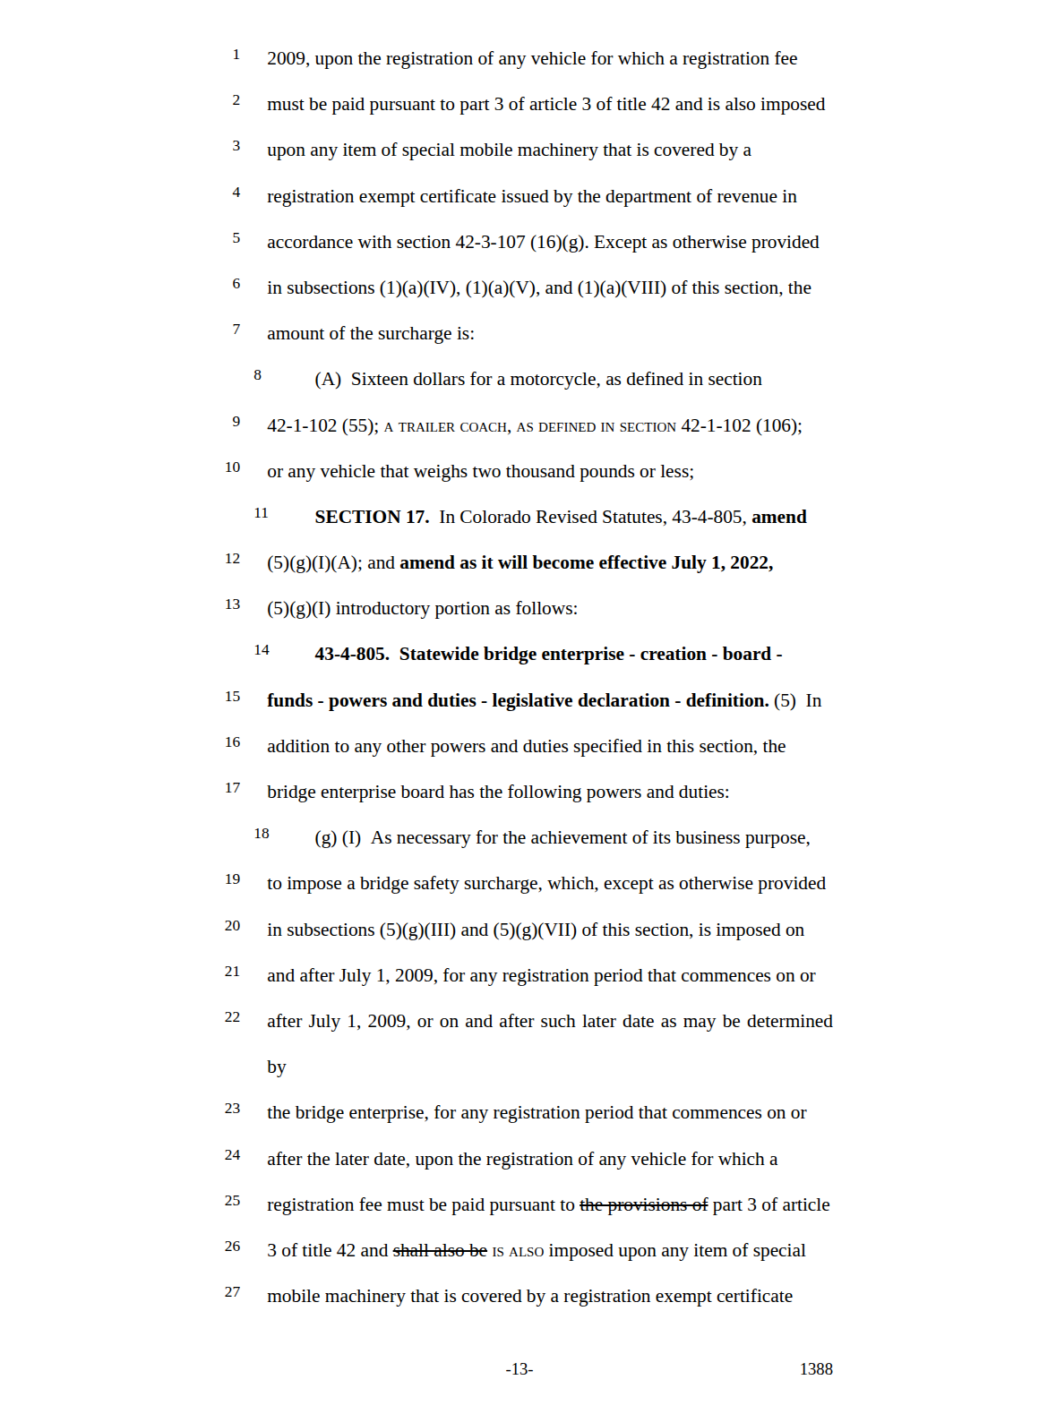2009, upon the registration of any vehicle for which a registration fee
must be paid pursuant to part 3 of article 3 of title 42 and is also imposed
upon any item of special mobile machinery that is covered by a
registration exempt certificate issued by the department of revenue in
accordance with section 42-3-107 (16)(g). Except as otherwise provided
in subsections (1)(a)(IV), (1)(a)(V), and (1)(a)(VIII) of this section, the
amount of the surcharge is:
(A) Sixteen dollars for a motorcycle, as defined in section
42-1-102 (55); a trailer coach, as defined in section 42-1-102 (106);
or any vehicle that weighs two thousand pounds or less;
SECTION 17. In Colorado Revised Statutes, 43-4-805, amend
(5)(g)(I)(A); and amend as it will become effective July 1, 2022,
(5)(g)(I) introductory portion as follows:
43-4-805. Statewide bridge enterprise - creation - board -
funds - powers and duties - legislative declaration - definition. (5) In
addition to any other powers and duties specified in this section, the
bridge enterprise board has the following powers and duties:
(g) (I) As necessary for the achievement of its business purpose,
to impose a bridge safety surcharge, which, except as otherwise provided
in subsections (5)(g)(III) and (5)(g)(VII) of this section, is imposed on
and after July 1, 2009, for any registration period that commences on or
after July 1, 2009, or on and after such later date as may be determined by
the bridge enterprise, for any registration period that commences on or
after the later date, upon the registration of any vehicle for which a
registration fee must be paid pursuant to the provisions of part 3 of article
3 of title 42 and shall also be is also imposed upon any item of special
mobile machinery that is covered by a registration exempt certificate
-13-
1388